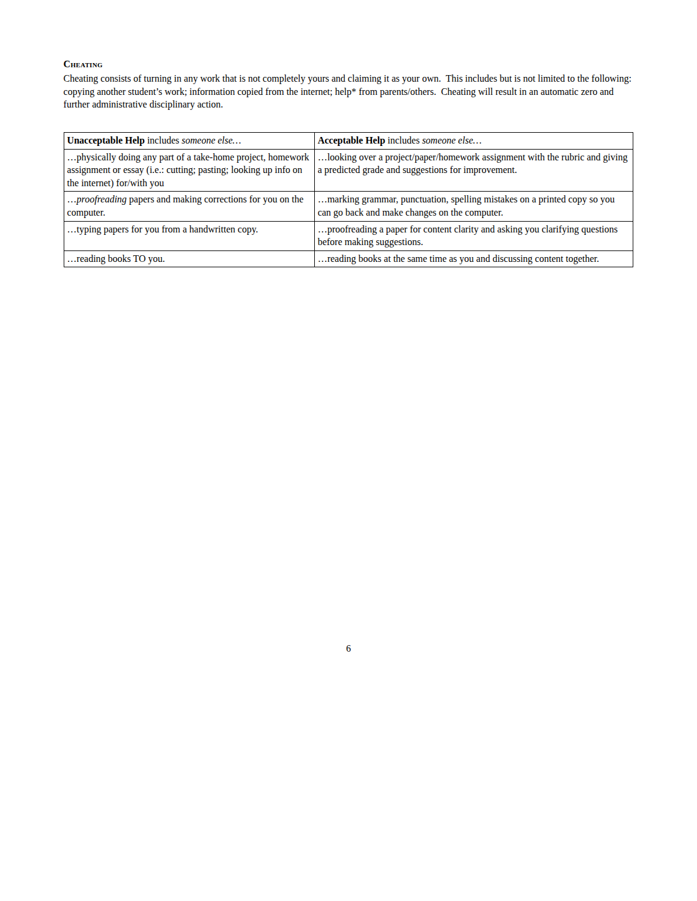Cheating
Cheating consists of turning in any work that is not completely yours and claiming it as your own. This includes but is not limited to the following: copying another student’s work; information copied from the internet; help* from parents/others. Cheating will result in an automatic zero and further administrative disciplinary action.
| Unacceptable Help includes someone else… | Acceptable Help includes someone else… |
| --- | --- |
| …physically doing any part of a take-home project, homework assignment or essay (i.e.: cutting; pasting; looking up info on the internet) for/with you | …looking over a project/paper/homework assignment with the rubric and giving a predicted grade and suggestions for improvement. |
| … proofreading papers and making corrections for you on the computer. | …marking grammar, punctuation, spelling mistakes on a printed copy so you can go back and make changes on the computer. |
| …typing papers for you from a handwritten copy. | …proofreading a paper for content clarity and asking you clarifying questions before making suggestions. |
| …reading books TO you. | …reading books at the same time as you and discussing content together. |
6